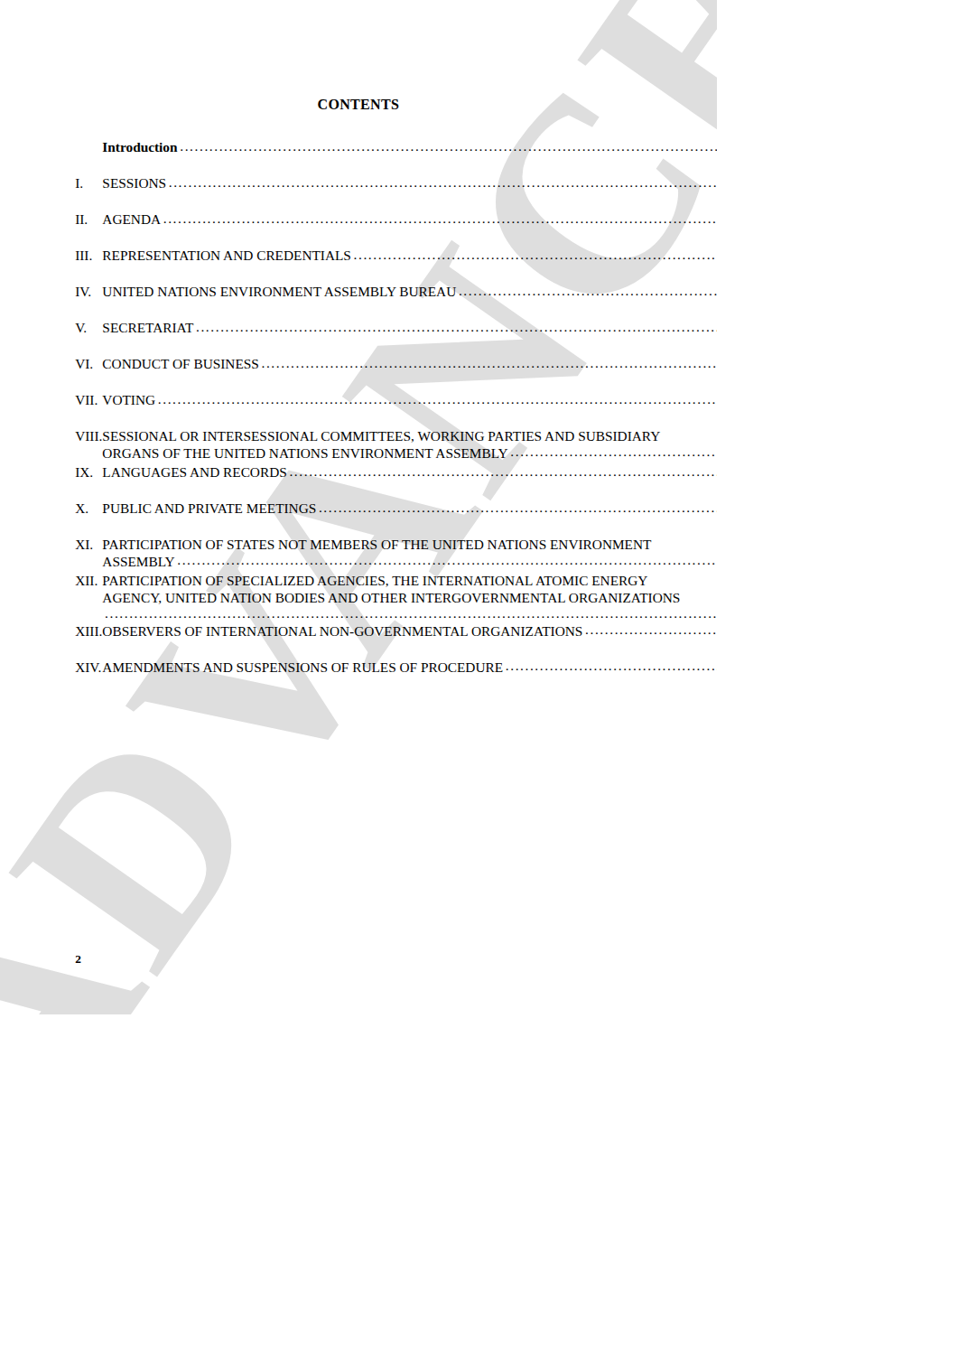ADVANCE
CONTENTS
| | Introduction ........................................................................................................................................................... 3 |
| I. | SESSIONS ................................................................................................................................................. 5 |
| II. | AGENDA .................................................................................................................................................... 6 |
| III. | REPRESENTATION AND CREDENTIALS ............................................................................................. 8 |
| IV. | UNITED NATIONS ENVIRONMENT ASSEMBLY BUREAU .................................................................. 8 |
| V. | SECRETARIAT ......................................................................................................................................... 9 |
| VI. | CONDUCT OF BUSINESS ............................................................................................................. 10 |
| VII. | VOTING ..................................................................................................................................................... 13 |
| VIII. | SESSIONAL OR INTERSESSIONAL COMMITTEES, WORKING PARTIES AND SUBSIDIARY ORGANS OF THE UNITED NATIONS ENVIRONMENT ASSEMBLY ................................................. 14 |
| IX. | LANGUAGES AND RECORDS ....................................................................................................... 15 |
| X. | PUBLIC AND PRIVATE MEETINGS ............................................................................................. 16 |
| XI. | PARTICIPATION OF STATES NOT MEMBERS OF THE UNITED NATIONS ENVIRONMENT ASSEMBLY .............................................................................................................................................. 16 |
| XII. | PARTICIPATION OF SPECIALIZED AGENCIES, THE INTERNATIONAL ATOMIC ENERGY AGENCY, UNITED NATION BODIES AND OTHER INTERGOVERNMENTAL ORGANIZATIONS ......................................................................................................................................................... 16 |
| XIII. | OBSERVERS OF INTERNATIONAL NON-GOVERNMENTAL ORGANIZATIONS ........................... 17 |
| XIV. | AMENDMENTS AND SUSPENSIONS OF RULES OF PROCEDURE ................................................... 17 |
2